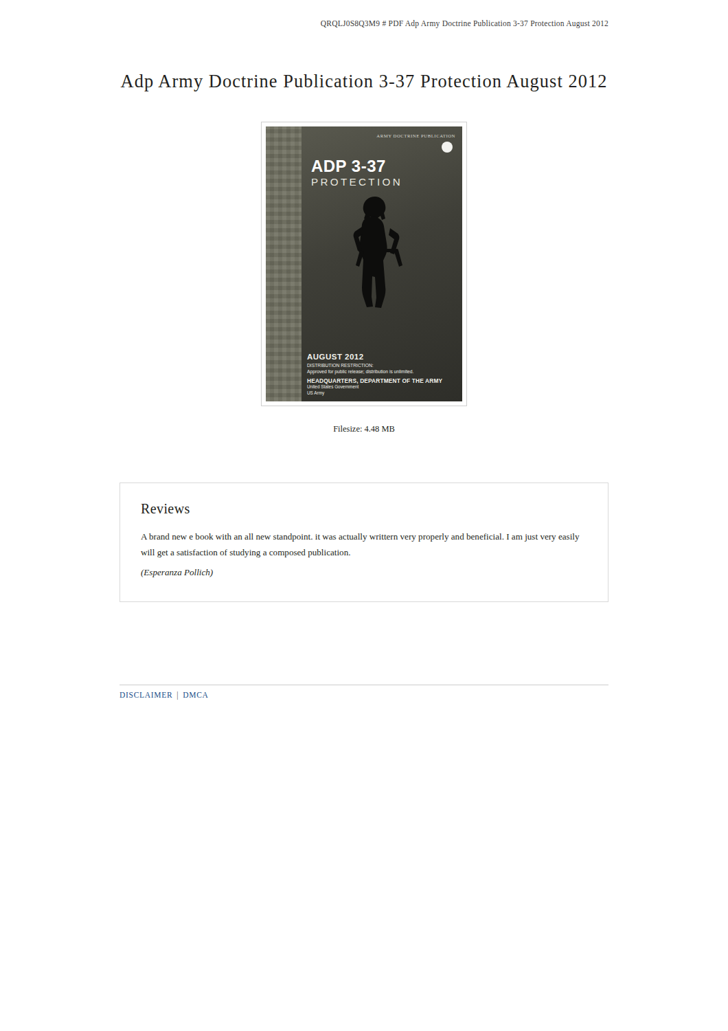QRQLJ0S8Q3M9 # PDF Adp Army Doctrine Publication 3-37 Protection August 2012
Adp Army Doctrine Publication 3-37 Protection August 2012
Army Doctrine Publication
ADP 3-37
PROTECTION
AUGUST 2012
DISTRIBUTION RESTRICTION:
Approved for public release; distribution is unlimited.
HEADQUARTERS, DEPARTMENT OF THE ARMY
United States Government
US Army
Filesize: 4.48 MB
Reviews
A brand new e book with an all new standpoint. it was actually writtern very properly and beneficial. I am just very easily will get a satisfaction of studying a composed publication.
(Esperanza Pollich)
DISCLAIMER DMCA